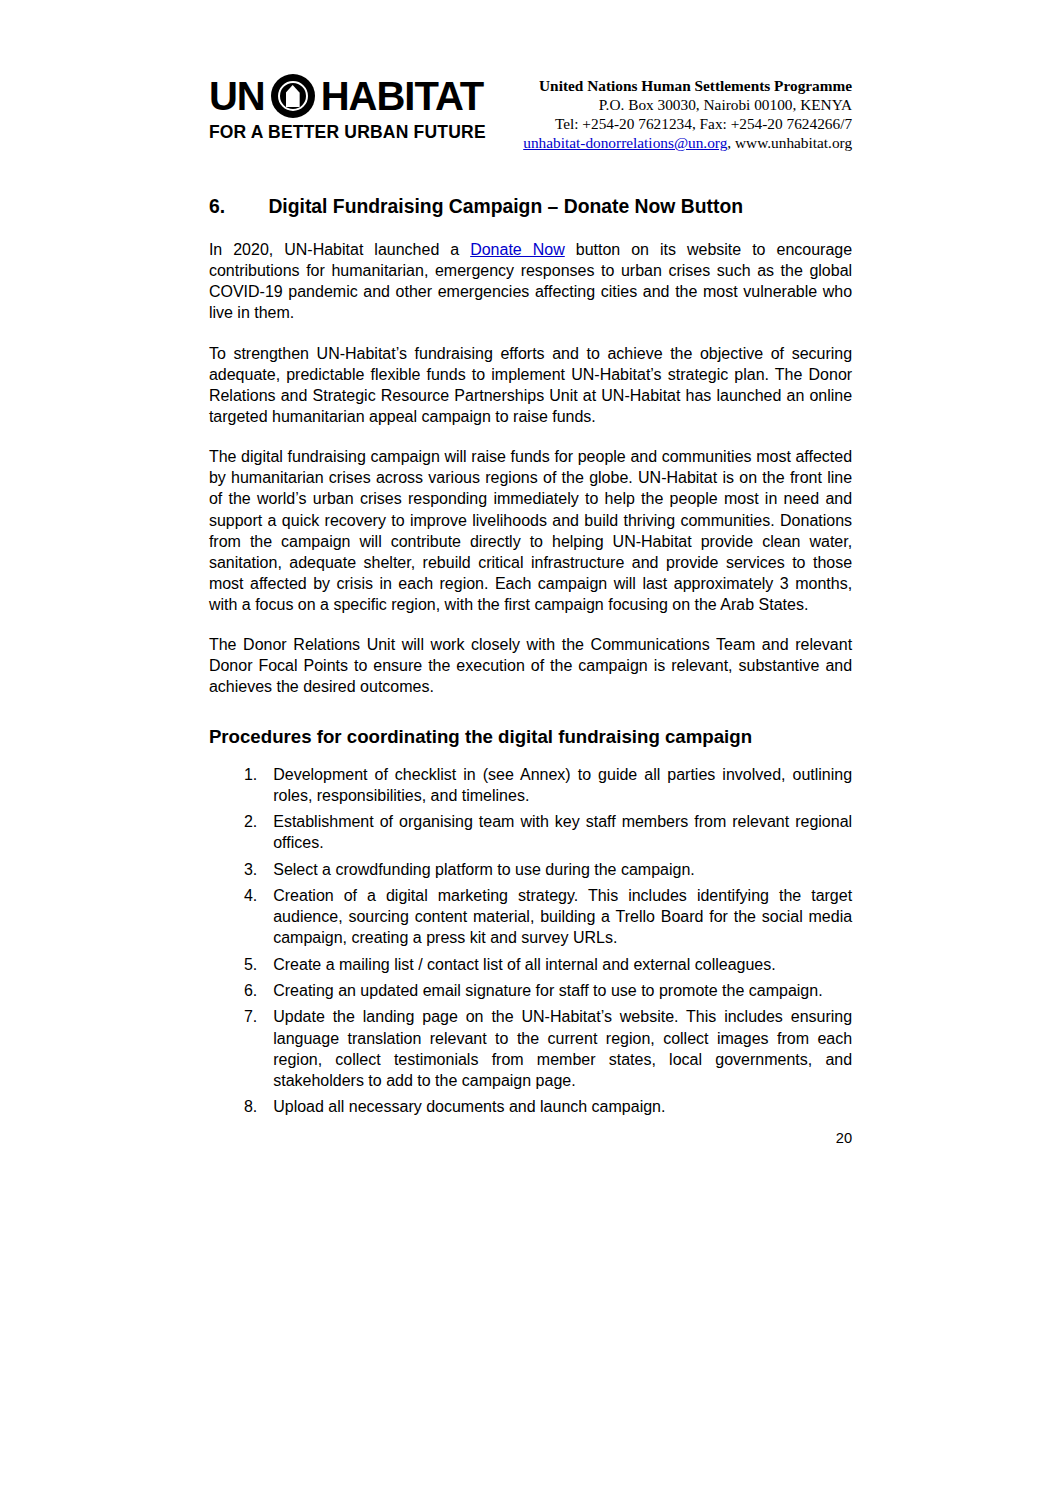UN HABITAT
FOR A BETTER URBAN FUTURE
United Nations Human Settlements Programme
P.O. Box 30030, Nairobi 00100, KENYA
Tel: +254-20 7621234, Fax: +254-20 7624266/7
unhabitat-donorrelations@un.org, www.unhabitat.org
6. Digital Fundraising Campaign – Donate Now Button
In 2020, UN-Habitat launched a Donate Now button on its website to encourage contributions for humanitarian, emergency responses to urban crises such as the global COVID-19 pandemic and other emergencies affecting cities and the most vulnerable who live in them.
To strengthen UN-Habitat’s fundraising efforts and to achieve the objective of securing adequate, predictable flexible funds to implement UN-Habitat’s strategic plan. The Donor Relations and Strategic Resource Partnerships Unit at UN-Habitat has launched an online targeted humanitarian appeal campaign to raise funds.
The digital fundraising campaign will raise funds for people and communities most affected by humanitarian crises across various regions of the globe. UN-Habitat is on the front line of the world’s urban crises responding immediately to help the people most in need and support a quick recovery to improve livelihoods and build thriving communities. Donations from the campaign will contribute directly to helping UN-Habitat provide clean water, sanitation, adequate shelter, rebuild critical infrastructure and provide services to those most affected by crisis in each region. Each campaign will last approximately 3 months, with a focus on a specific region, with the first campaign focusing on the Arab States.
The Donor Relations Unit will work closely with the Communications Team and relevant Donor Focal Points to ensure the execution of the campaign is relevant, substantive and achieves the desired outcomes.
Procedures for coordinating the digital fundraising campaign
Development of checklist in (see Annex) to guide all parties involved, outlining roles, responsibilities, and timelines.
Establishment of organising team with key staff members from relevant regional offices.
Select a crowdfunding platform to use during the campaign.
Creation of a digital marketing strategy. This includes identifying the target audience, sourcing content material, building a Trello Board for the social media campaign, creating a press kit and survey URLs.
Create a mailing list / contact list of all internal and external colleagues.
Creating an updated email signature for staff to use to promote the campaign.
Update the landing page on the UN-Habitat’s website. This includes ensuring language translation relevant to the current region, collect images from each region, collect testimonials from member states, local governments, and stakeholders to add to the campaign page.
Upload all necessary documents and launch campaign.
20